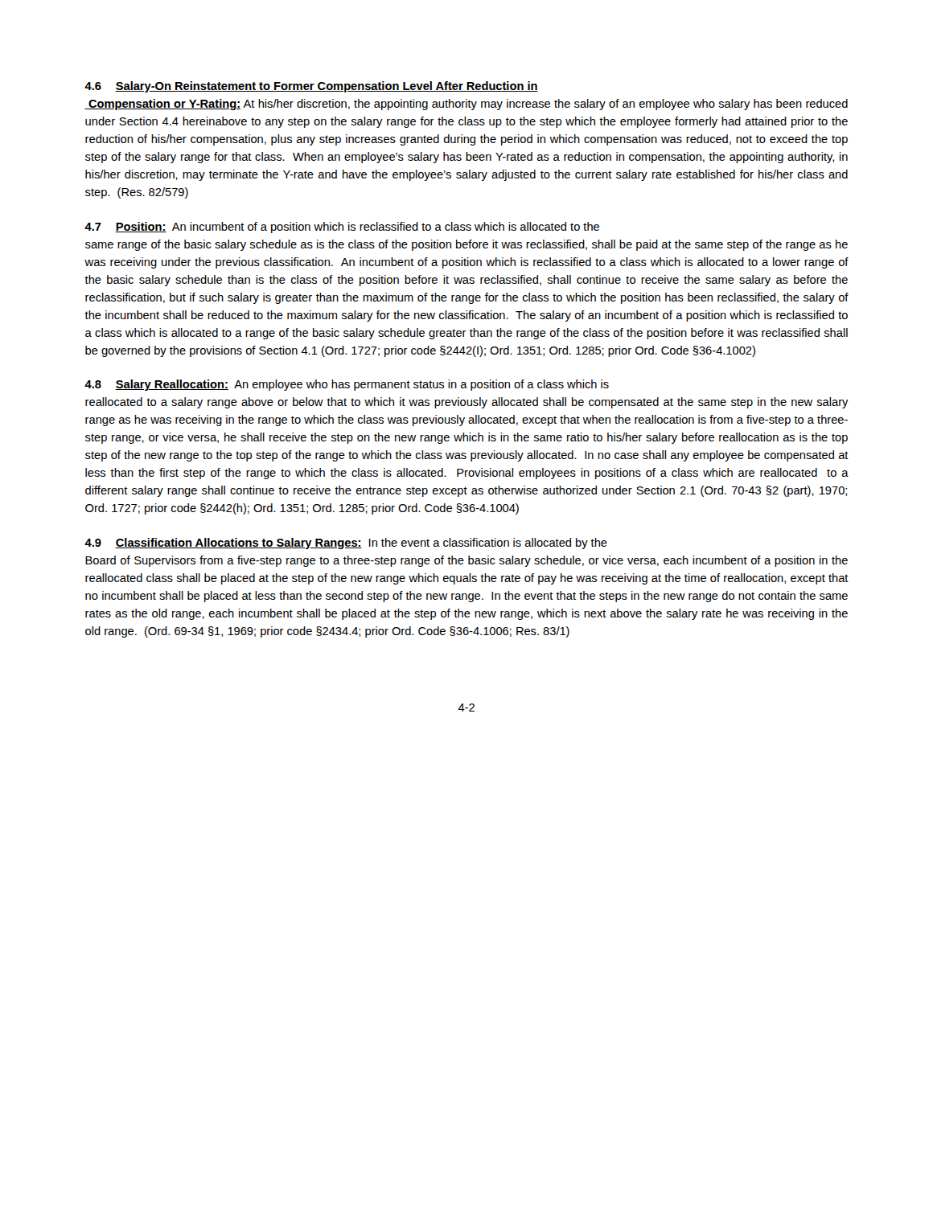4.6 Salary-On Reinstatement to Former Compensation Level After Reduction in
Compensation or Y-Rating: At his/her discretion, the appointing authority may increase the salary of an employee who salary has been reduced under Section 4.4 hereinabove to any step on the salary range for the class up to the step which the employee formerly had attained prior to the reduction of his/her compensation, plus any step increases granted during the period in which compensation was reduced, not to exceed the top step of the salary range for that class. When an employee’s salary has been Y-rated as a reduction in compensation, the appointing authority, in his/her discretion, may terminate the Y-rate and have the employee’s salary adjusted to the current salary rate established for his/her class and step. (Res. 82/579)
4.7 Position: An incumbent of a position which is reclassified to a class which is allocated to the
same range of the basic salary schedule as is the class of the position before it was reclassified, shall be paid at the same step of the range as he was receiving under the previous classification. An incumbent of a position which is reclassified to a class which is allocated to a lower range of the basic salary schedule than is the class of the position before it was reclassified, shall continue to receive the same salary as before the reclassification, but if such salary is greater than the maximum of the range for the class to which the position has been reclassified, the salary of the incumbent shall be reduced to the maximum salary for the new classification. The salary of an incumbent of a position which is reclassified to a class which is allocated to a range of the basic salary schedule greater than the range of the class of the position before it was reclassified shall be governed by the provisions of Section 4.1 (Ord. 1727; prior code §2442(I); Ord. 1351; Ord. 1285; prior Ord. Code §36-4.1002)
4.8 Salary Reallocation: An employee who has permanent status in a position of a class which is
reallocated to a salary range above or below that to which it was previously allocated shall be compensated at the same step in the new salary range as he was receiving in the range to which the class was previously allocated, except that when the reallocation is from a five-step to a three-step range, or vice versa, he shall receive the step on the new range which is in the same ratio to his/her salary before reallocation as is the top step of the new range to the top step of the range to which the class was previously allocated. In no case shall any employee be compensated at less than the first step of the range to which the class is allocated. Provisional employees in positions of a class which are reallocated to a different salary range shall continue to receive the entrance step except as otherwise authorized under Section 2.1 (Ord. 70-43 §2 (part), 1970; Ord. 1727; prior code §2442(h); Ord. 1351; Ord. 1285; prior Ord. Code §36-4.1004)
4.9 Classification Allocations to Salary Ranges: In the event a classification is allocated by the
Board of Supervisors from a five-step range to a three-step range of the basic salary schedule, or vice versa, each incumbent of a position in the reallocated class shall be placed at the step of the new range which equals the rate of pay he was receiving at the time of reallocation, except that no incumbent shall be placed at less than the second step of the new range. In the event that the steps in the new range do not contain the same rates as the old range, each incumbent shall be placed at the step of the new range, which is next above the salary rate he was receiving in the old range. (Ord. 69-34 §1, 1969; prior code §2434.4; prior Ord. Code §36-4.1006; Res. 83/1)
4-2